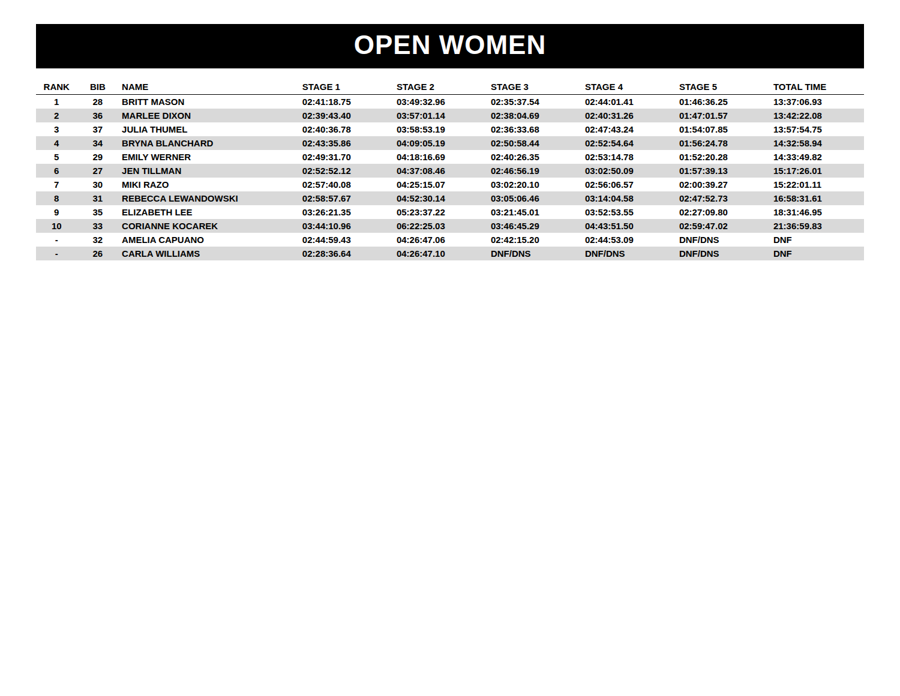OPEN WOMEN
| RANK | BIB | NAME | STAGE 1 | STAGE 2 | STAGE 3 | STAGE 4 | STAGE 5 | TOTAL TIME |
| --- | --- | --- | --- | --- | --- | --- | --- | --- |
| 1 | 28 | BRITT MASON | 02:41:18.75 | 03:49:32.96 | 02:35:37.54 | 02:44:01.41 | 01:46:36.25 | 13:37:06.93 |
| 2 | 36 | MARLEE DIXON | 02:39:43.40 | 03:57:01.14 | 02:38:04.69 | 02:40:31.26 | 01:47:01.57 | 13:42:22.08 |
| 3 | 37 | JULIA THUMEL | 02:40:36.78 | 03:58:53.19 | 02:36:33.68 | 02:47:43.24 | 01:54:07.85 | 13:57:54.75 |
| 4 | 34 | BRYNA BLANCHARD | 02:43:35.86 | 04:09:05.19 | 02:50:58.44 | 02:52:54.64 | 01:56:24.78 | 14:32:58.94 |
| 5 | 29 | EMILY WERNER | 02:49:31.70 | 04:18:16.69 | 02:40:26.35 | 02:53:14.78 | 01:52:20.28 | 14:33:49.82 |
| 6 | 27 | JEN TILLMAN | 02:52:52.12 | 04:37:08.46 | 02:46:56.19 | 03:02:50.09 | 01:57:39.13 | 15:17:26.01 |
| 7 | 30 | MIKI RAZO | 02:57:40.08 | 04:25:15.07 | 03:02:20.10 | 02:56:06.57 | 02:00:39.27 | 15:22:01.11 |
| 8 | 31 | REBECCA LEWANDOWSKI | 02:58:57.67 | 04:52:30.14 | 03:05:06.46 | 03:14:04.58 | 02:47:52.73 | 16:58:31.61 |
| 9 | 35 | ELIZABETH LEE | 03:26:21.35 | 05:23:37.22 | 03:21:45.01 | 03:52:53.55 | 02:27:09.80 | 18:31:46.95 |
| 10 | 33 | CORIANNE KOCAREK | 03:44:10.96 | 06:22:25.03 | 03:46:45.29 | 04:43:51.50 | 02:59:47.02 | 21:36:59.83 |
| - | 32 | AMELIA CAPUANO | 02:44:59.43 | 04:26:47.06 | 02:42:15.20 | 02:44:53.09 | DNF/DNS | DNF |
| - | 26 | CARLA WILLIAMS | 02:28:36.64 | 04:26:47.10 | DNF/DNS | DNF/DNS | DNF/DNS | DNF |